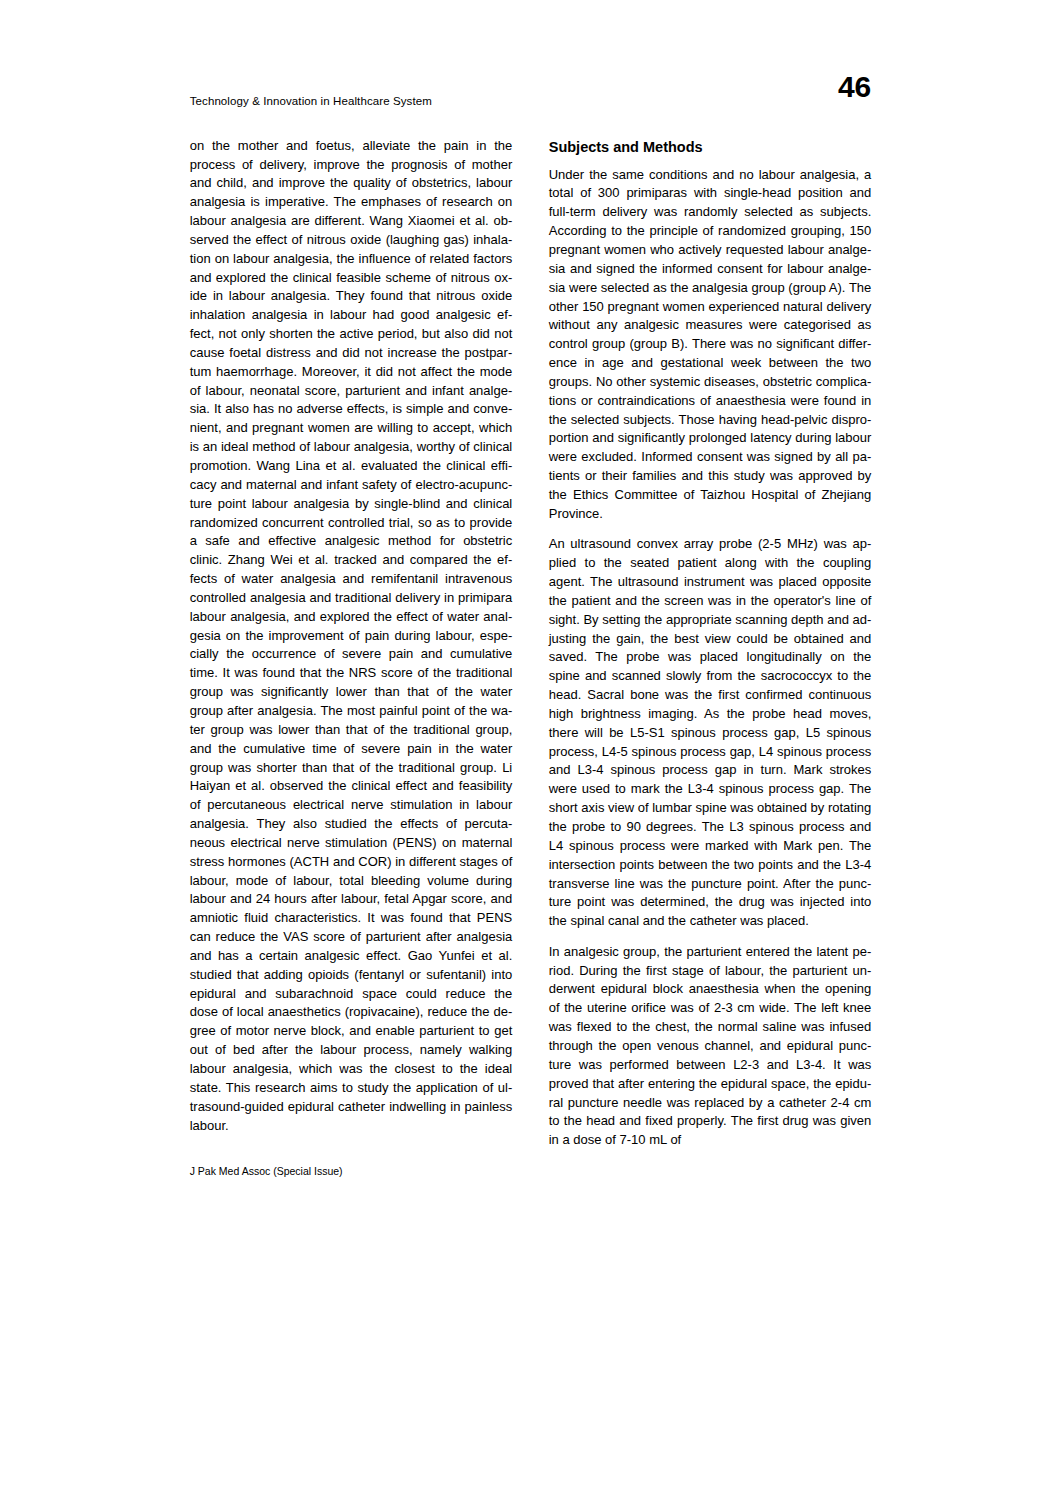Technology & Innovation in Healthcare System
46
on the mother and foetus, alleviate the pain in the process of delivery, improve the prognosis of mother and child, and improve the quality of obstetrics, labour analgesia is imperative. The emphases of research on labour analgesia are different. Wang Xiaomei et al. observed the effect of nitrous oxide (laughing gas) inhalation on labour analgesia, the influence of related factors and explored the clinical feasible scheme of nitrous oxide in labour analgesia. They found that nitrous oxide inhalation analgesia in labour had good analgesic effect, not only shorten the active period, but also did not cause foetal distress and did not increase the postpartum haemorrhage. Moreover, it did not affect the mode of labour, neonatal score, parturient and infant analgesia. It also has no adverse effects, is simple and convenient, and pregnant women are willing to accept, which is an ideal method of labour analgesia, worthy of clinical promotion. Wang Lina et al. evaluated the clinical efficacy and maternal and infant safety of electro-acupuncture point labour analgesia by single-blind and clinical randomized concurrent controlled trial, so as to provide a safe and effective analgesic method for obstetric clinic. Zhang Wei et al. tracked and compared the effects of water analgesia and remifentanil intravenous controlled analgesia and traditional delivery in primipara labour analgesia, and explored the effect of water analgesia on the improvement of pain during labour, especially the occurrence of severe pain and cumulative time. It was found that the NRS score of the traditional group was significantly lower than that of the water group after analgesia. The most painful point of the water group was lower than that of the traditional group, and the cumulative time of severe pain in the water group was shorter than that of the traditional group. Li Haiyan et al. observed the clinical effect and feasibility of percutaneous electrical nerve stimulation in labour analgesia. They also studied the effects of percutaneous electrical nerve stimulation (PENS) on maternal stress hormones (ACTH and COR) in different stages of labour, mode of labour, total bleeding volume during labour and 24 hours after labour, fetal Apgar score, and amniotic fluid characteristics. It was found that PENS can reduce the VAS score of parturient after analgesia and has a certain analgesic effect. Gao Yunfei et al. studied that adding opioids (fentanyl or sufentanil) into epidural and subarachnoid space could reduce the dose of local anaesthetics (ropivacaine), reduce the degree of motor nerve block, and enable parturient to get out of bed after the labour process, namely walking labour analgesia, which was the closest to the ideal state. This research aims to study the application of ultrasound-guided epidural catheter indwelling in painless labour.
Subjects and Methods
Under the same conditions and no labour analgesia, a total of 300 primiparas with single-head position and full-term delivery was randomly selected as subjects. According to the principle of randomized grouping, 150 pregnant women who actively requested labour analgesia and signed the informed consent for labour analgesia were selected as the analgesia group (group A). The other 150 pregnant women experienced natural delivery without any analgesic measures were categorised as control group (group B). There was no significant difference in age and gestational week between the two groups. No other systemic diseases, obstetric complications or contraindications of anaesthesia were found in the selected subjects. Those having head-pelvic disproportion and significantly prolonged latency during labour were excluded. Informed consent was signed by all patients or their families and this study was approved by the Ethics Committee of Taizhou Hospital of Zhejiang Province.
An ultrasound convex array probe (2-5 MHz) was applied to the seated patient along with the coupling agent. The ultrasound instrument was placed opposite the patient and the screen was in the operator's line of sight. By setting the appropriate scanning depth and adjusting the gain, the best view could be obtained and saved. The probe was placed longitudinally on the spine and scanned slowly from the sacrococcyx to the head. Sacral bone was the first confirmed continuous high brightness imaging. As the probe head moves, there will be L5-S1 spinous process gap, L5 spinous process, L4-5 spinous process gap, L4 spinous process and L3-4 spinous process gap in turn. Mark strokes were used to mark the L3-4 spinous process gap. The short axis view of lumbar spine was obtained by rotating the probe to 90 degrees. The L3 spinous process and L4 spinous process were marked with Mark pen. The intersection points between the two points and the L3-4 transverse line was the puncture point. After the puncture point was determined, the drug was injected into the spinal canal and the catheter was placed.
In analgesic group, the parturient entered the latent period. During the first stage of labour, the parturient underwent epidural block anaesthesia when the opening of the uterine orifice was of 2-3 cm wide. The left knee was flexed to the chest, the normal saline was infused through the open venous channel, and epidural puncture was performed between L2-3 and L3-4. It was proved that after entering the epidural space, the epidural puncture needle was replaced by a catheter 2-4 cm to the head and fixed properly. The first drug was given in a dose of 7-10 mL of
J Pak Med Assoc (Special Issue)